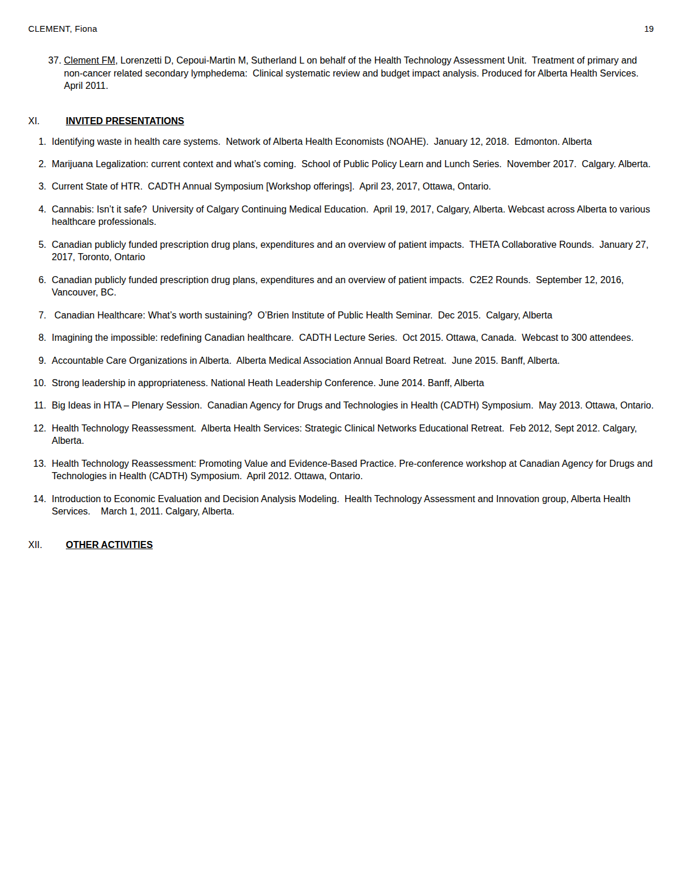CLEMENT, Fiona 19
Clement FM, Lorenzetti D, Cepoui-Martin M, Sutherland L on behalf of the Health Technology Assessment Unit. Treatment of primary and non-cancer related secondary lymphedema: Clinical systematic review and budget impact analysis. Produced for Alberta Health Services. April 2011.
XI.
Invited Presentations
Identifying waste in health care systems. Network of Alberta Health Economists (NOAHE). January 12, 2018. Edmonton. Alberta
Marijuana Legalization: current context and what’s coming. School of Public Policy Learn and Lunch Series. November 2017. Calgary. Alberta.
Current State of HTR. CADTH Annual Symposium [Workshop offerings]. April 23, 2017, Ottawa, Ontario.
Cannabis: Isn’t it safe? University of Calgary Continuing Medical Education. April 19, 2017, Calgary, Alberta. Webcast across Alberta to various healthcare professionals.
Canadian publicly funded prescription drug plans, expenditures and an overview of patient impacts. THETA Collaborative Rounds. January 27, 2017, Toronto, Ontario
Canadian publicly funded prescription drug plans, expenditures and an overview of patient impacts. C2E2 Rounds. September 12, 2016, Vancouver, BC.
Canadian Healthcare: What’s worth sustaining? O’Brien Institute of Public Health Seminar. Dec 2015. Calgary, Alberta
Imagining the impossible: redefining Canadian healthcare. CADTH Lecture Series. Oct 2015. Ottawa, Canada. Webcast to 300 attendees.
Accountable Care Organizations in Alberta. Alberta Medical Association Annual Board Retreat. June 2015. Banff, Alberta.
Strong leadership in appropriateness. National Heath Leadership Conference. June 2014. Banff, Alberta
Big Ideas in HTA – Plenary Session. Canadian Agency for Drugs and Technologies in Health (CADTH) Symposium. May 2013. Ottawa, Ontario.
Health Technology Reassessment. Alberta Health Services: Strategic Clinical Networks Educational Retreat. Feb 2012, Sept 2012. Calgary, Alberta.
Health Technology Reassessment: Promoting Value and Evidence-Based Practice. Pre-conference workshop at Canadian Agency for Drugs and Technologies in Health (CADTH) Symposium. April 2012. Ottawa, Ontario.
Introduction to Economic Evaluation and Decision Analysis Modeling. Health Technology Assessment and Innovation group, Alberta Health Services. March 1, 2011. Calgary, Alberta.
XII.
Other Activities